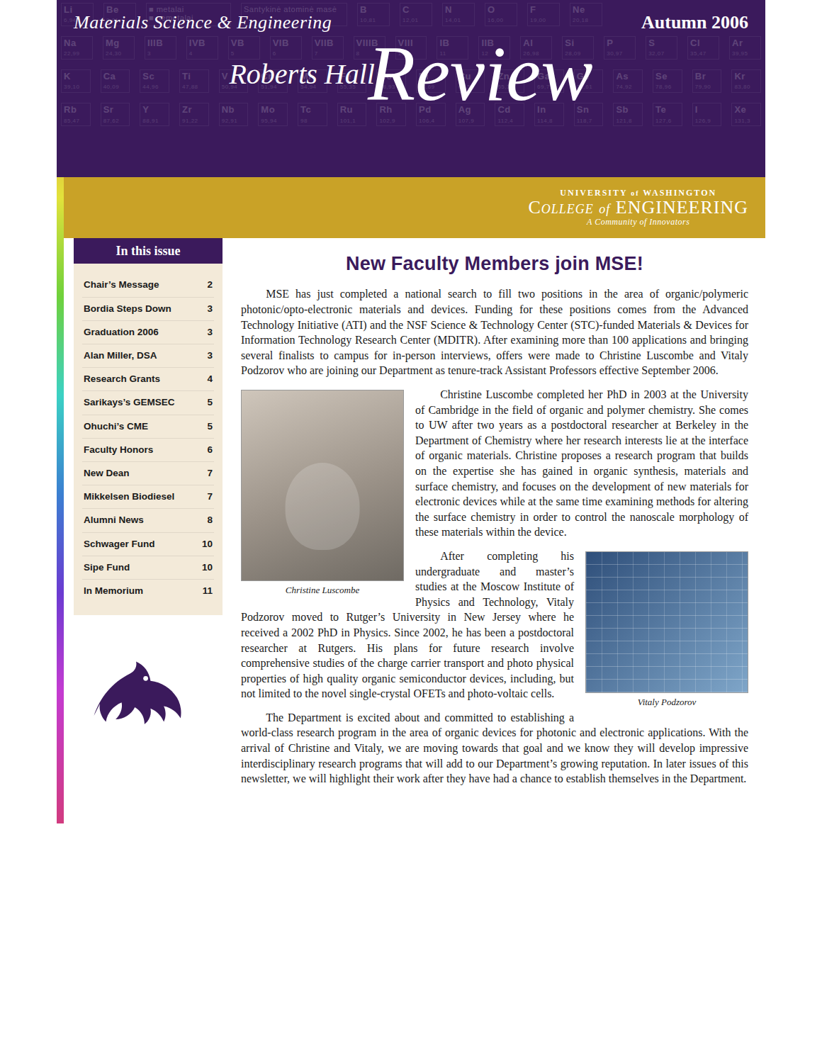Li 6,94
Be 9,01
■ metalai
■ nemetalai
Santykinė atominė masė
B 10,81
C 12,01
N 14,01
O 16,00
F 19,00
Ne 20,18
Na 22,99
Mg 24,30
IIIB 3
IVB 4
VB 5
VIB 6
VIIB 7
VIIIB 8
VIII 10
IB 11
IIB 12
Al 26,98
Si 28,09
P 30,97
S 32,07
Cl 35,47
Ar 39,95
K 39,10
Ca 40,09
Sc 44,96
Ti 47,88
V 50,94
Cr 51,94
Mn 54,94
Fe 55,35
Co 58,93
Ni 58,69
Cu 63,55
Zn 65,39
Ga 69,72
Ge 72,61
As 74,92
Se 78,96
Br 79,90
Kr 83,80
Rb 85,47
Sr 87,62
Y 88,91
Zr 91,22
Nb 92,91
Mo 95,94
Tc 98
Ru 101,1
Rh 102,9
Pd 106,4
Ag 107,9
Cd 112,4
In 114,8
Sn 118,7
Sb 121,8
Te 127,6
I 126,9
Xe 131,3
Materials Science & Engineering
Autumn 2006
Roberts Hall Review
UNIVERSITY of WASHINGTON
COLLEGE of ENGINEERING
A Community of Innovators
In this issue
Chair’s Message 2
Bordia Steps Down 3
Graduation 20063
Alan Miller, DSA 3
Research Grants 4
Sarikays’s GEMSEC 5
Ohuchi’s CME 5
Faculty Honors 6
New Dean 7
Mikkelsen Biodiesel 7
Alumni News 8
Schwager Fund 10
Sipe Fund 10
In Memorium 11
New Faculty Members join MSE!
MSE has just completed a national search to fill two positions in the area of organic/polymeric photonic/opto-electronic materials and devices. Funding for these positions comes from the Advanced Technology Initiative (ATI) and the NSF Science & Technology Center (STC)-funded Materials & Devices for Information Technology Research Center (MDITR). After examining more than 100 applications and bringing several finalists to campus for in-person interviews, offers were made to Christine Luscombe and Vitaly Podzorov who are joining our Department as tenure-track Assistant Professors effective September 2006.
Christine Luscombe
Christine Luscombe completed her PhD in 2003 at the University of Cambridge in the field of organic and polymer chemistry. She comes to UW after two years as a postdoctoral researcher at Berkeley in the Department of Chemistry where her research interests lie at the interface of organic materials. Christine proposes a research program that builds on the expertise she has gained in organic synthesis, materials and surface chemistry, and focuses on the development of new materials for electronic devices while at the same time examining methods for altering the surface chemistry in order to control the nanoscale morphology of these materials within the device.
Vitaly Podzorov
After completing his undergraduate and master’s studies at the Moscow Institute of Physics and Technology, Vitaly Podzorov moved to Rutger’s University in New Jersey where he received a 2002 PhD in Physics. Since 2002, he has been a postdoctoral researcher at Rutgers. His plans for future research involve comprehensive studies of the charge carrier transport and photo physical properties of high quality organic semiconductor devices, including, but not limited to the novel single-crystal OFETs and photo-voltaic cells.
The Department is excited about and committed to establishing a world-class research program in the area of organic devices for photonic and electronic applications. With the arrival of Christine and Vitaly, we are moving towards that goal and we know they will develop impressive interdisciplinary research programs that will add to our Department’s growing reputation. In later issues of this newsletter, we will highlight their work after they have had a chance to establish themselves in the Department.